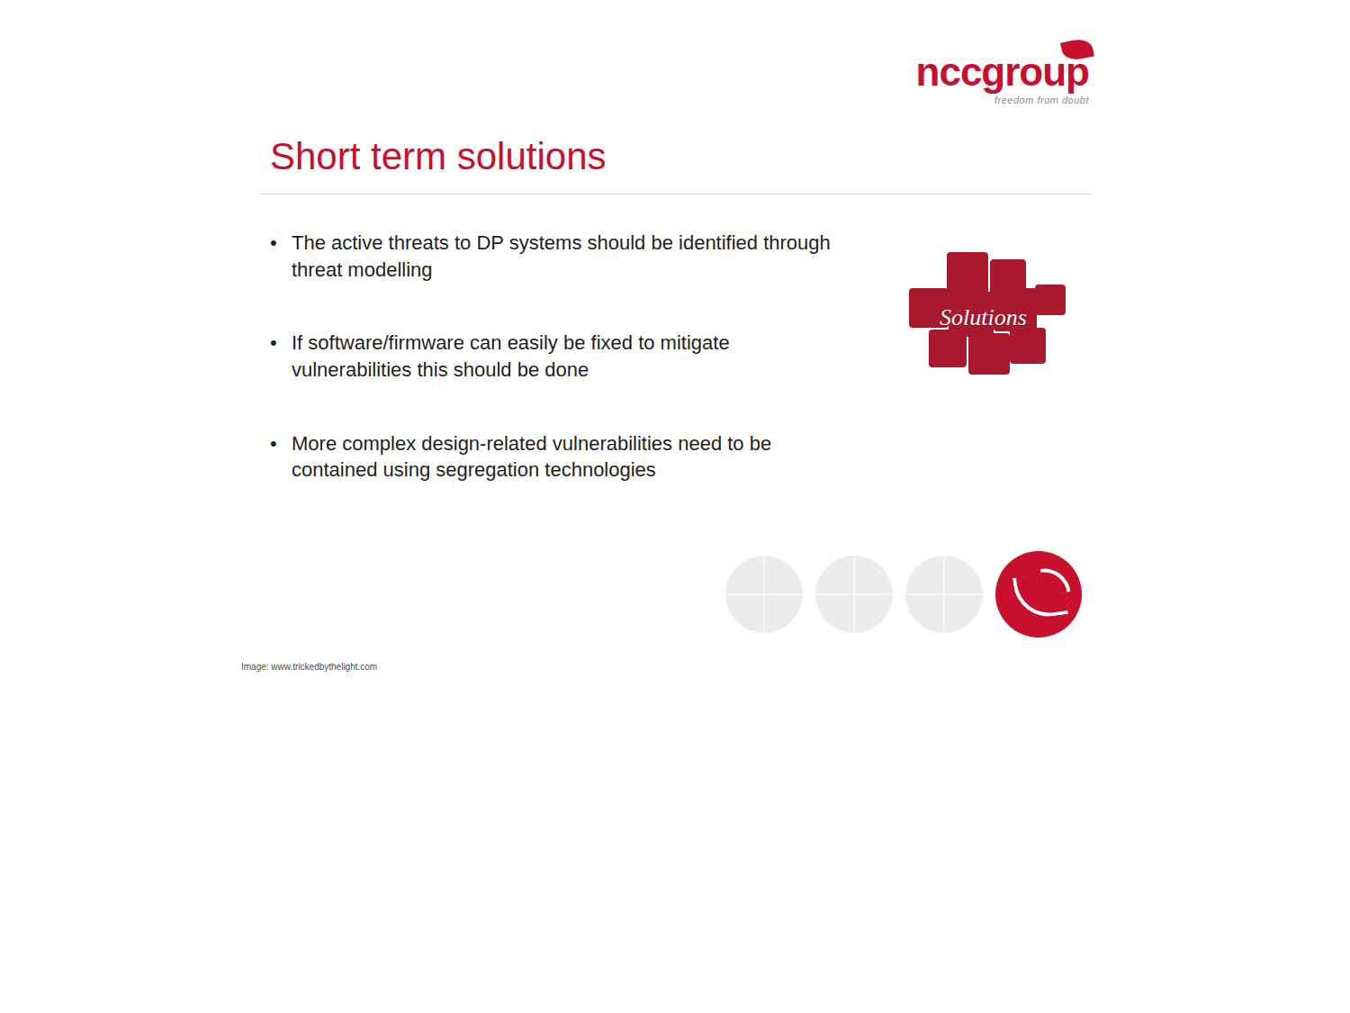nccgroup
freedom from doubt
Short term solutions
The active threats to DP systems should be identified through threat modelling
If software/firmware can easily be fixed to mitigate vulnerabilities this should be done
More complex design-related vulnerabilities need to be contained using segregation technologies
Solutions
Image: www.trickedbythelight.com